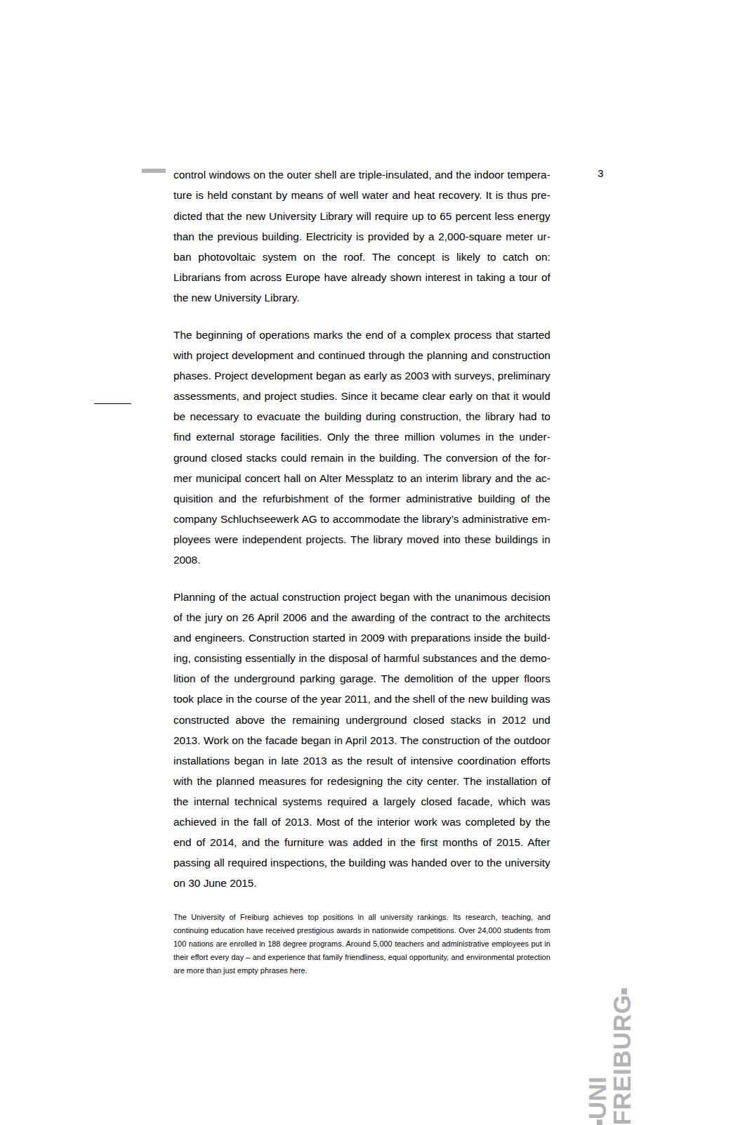3
control windows on the outer shell are triple-insulated, and the indoor temperature is held constant by means of well water and heat recovery. It is thus predicted that the new University Library will require up to 65 percent less energy than the previous building. Electricity is provided by a 2,000-square meter urban photovoltaic system on the roof. The concept is likely to catch on: Librarians from across Europe have already shown interest in taking a tour of the new University Library.
The beginning of operations marks the end of a complex process that started with project development and continued through the planning and construction phases. Project development began as early as 2003 with surveys, preliminary assessments, and project studies. Since it became clear early on that it would be necessary to evacuate the building during construction, the library had to find external storage facilities. Only the three million volumes in the underground closed stacks could remain in the building. The conversion of the former municipal concert hall on Alter Messplatz to an interim library and the acquisition and the refurbishment of the former administrative building of the company Schluchseewerk AG to accommodate the library’s administrative employees were independent projects. The library moved into these buildings in 2008.
Planning of the actual construction project began with the unanimous decision of the jury on 26 April 2006 and the awarding of the contract to the architects and engineers. Construction started in 2009 with preparations inside the building, consisting essentially in the disposal of harmful substances and the demolition of the underground parking garage. The demolition of the upper floors took place in the course of the year 2011, and the shell of the new building was constructed above the remaining underground closed stacks in 2012 und 2013. Work on the facade began in April 2013. The construction of the outdoor installations began in late 2013 as the result of intensive coordination efforts with the planned measures for redesigning the city center. The installation of the internal technical systems required a largely closed facade, which was achieved in the fall of 2013. Most of the interior work was completed by the end of 2014, and the furniture was added in the first months of 2015. After passing all required inspections, the building was handed over to the university on 30 June 2015.
The University of Freiburg achieves top positions in all university rankings. Its research, teaching, and continuing education have received prestigious awards in nationwide competitions. Over 24,000 students from 100 nations are enrolled in 188 degree programs. Around 5,000 teachers and administrative employees put in their effort every day – and experience that family friendliness, equal opportunity, and environmental protection are more than just empty phrases here.
UNI
FREIBURG